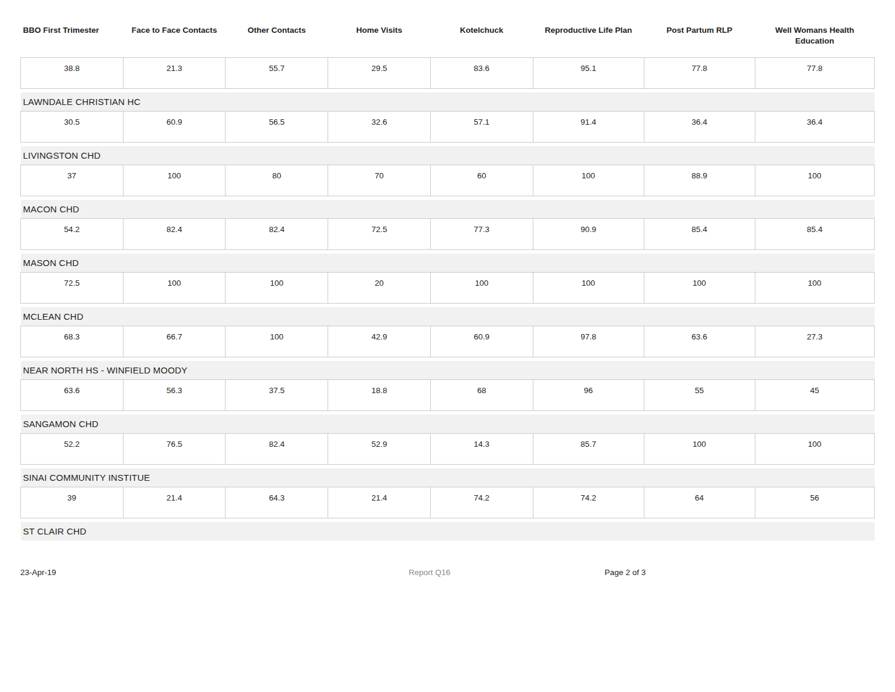| BBO First Trimester | Face to Face Contacts | Other Contacts | Home Visits | Kotelchuck | Reproductive Life Plan | Post Partum RLP | Well Womans Health Education |
| --- | --- | --- | --- | --- | --- | --- | --- |
| 38.8 | 21.3 | 55.7 | 29.5 | 83.6 | 95.1 | 77.8 | 77.8 |
| LAWNDALE CHRISTIAN HC |
| 30.5 | 60.9 | 56.5 | 32.6 | 57.1 | 91.4 | 36.4 | 36.4 |
| LIVINGSTON CHD |
| 37 | 100 | 80 | 70 | 60 | 100 | 88.9 | 100 |
| MACON CHD |
| 54.2 | 82.4 | 82.4 | 72.5 | 77.3 | 90.9 | 85.4 | 85.4 |
| MASON CHD |
| 72.5 | 100 | 100 | 20 | 100 | 100 | 100 | 100 |
| MCLEAN CHD |
| 68.3 | 66.7 | 100 | 42.9 | 60.9 | 97.8 | 63.6 | 27.3 |
| NEAR NORTH HS - WINFIELD MOODY |
| 63.6 | 56.3 | 37.5 | 18.8 | 68 | 96 | 55 | 45 |
| SANGAMON CHD |
| 52.2 | 76.5 | 82.4 | 52.9 | 14.3 | 85.7 | 100 | 100 |
| SINAI COMMUNITY INSTITUE |
| 39 | 21.4 | 64.3 | 21.4 | 74.2 | 74.2 | 64 | 56 |
| ST CLAIR CHD |
23-Apr-19
Report Q16
Page 2 of 3